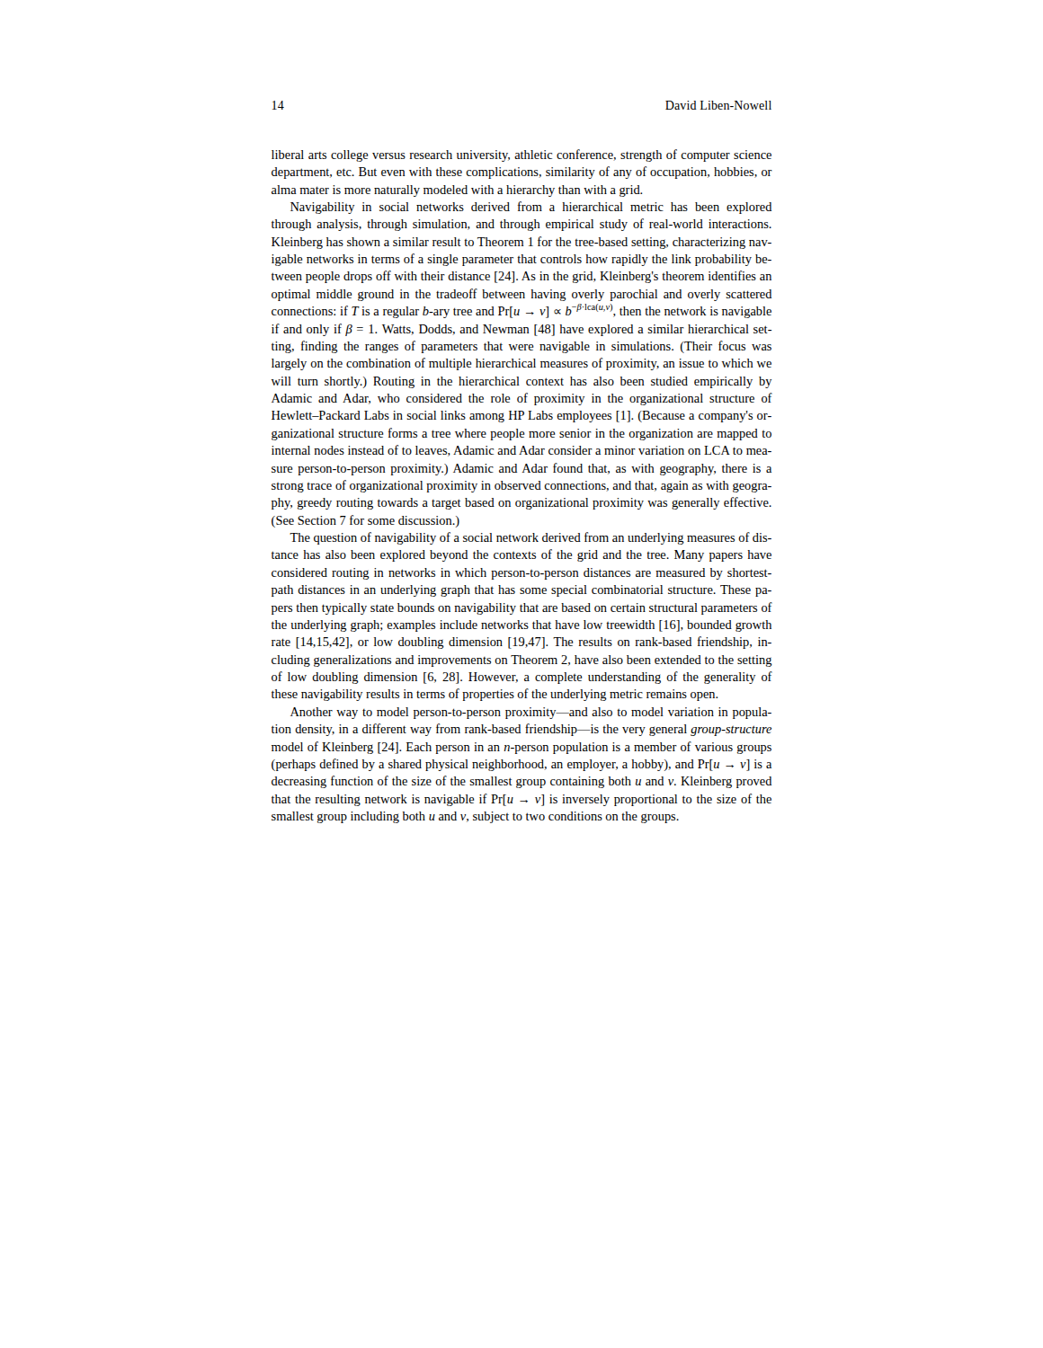14 David Liben-Nowell
liberal arts college versus research university, athletic conference, strength of computer science department, etc. But even with these complications, similarity of any of occupation, hobbies, or alma mater is more naturally modeled with a hierarchy than with a grid.
Navigability in social networks derived from a hierarchical metric has been explored through analysis, through simulation, and through empirical study of real-world interactions. Kleinberg has shown a similar result to Theorem 1 for the tree-based setting, characterizing navigable networks in terms of a single parameter that controls how rapidly the link probability between people drops off with their distance [24]. As in the grid, Kleinberg's theorem identifies an optimal middle ground in the tradeoff between having overly parochial and overly scattered connections: if T is a regular b-ary tree and Pr[u → v] ∝ b−β·lca(u,v), then the network is navigable if and only if β = 1. Watts, Dodds, and Newman [48] have explored a similar hierarchical setting, finding the ranges of parameters that were navigable in simulations. (Their focus was largely on the combination of multiple hierarchical measures of proximity, an issue to which we will turn shortly.) Routing in the hierarchical context has also been studied empirically by Adamic and Adar, who considered the role of proximity in the organizational structure of Hewlett–Packard Labs in social links among HP Labs employees [1]. (Because a company's organizational structure forms a tree where people more senior in the organization are mapped to internal nodes instead of to leaves, Adamic and Adar consider a minor variation on LCA to measure person-to-person proximity.) Adamic and Adar found that, as with geography, there is a strong trace of organizational proximity in observed connections, and that, again as with geography, greedy routing towards a target based on organizational proximity was generally effective. (See Section 7 for some discussion.)
The question of navigability of a social network derived from an underlying measures of distance has also been explored beyond the contexts of the grid and the tree. Many papers have considered routing in networks in which person-to-person distances are measured by shortest-path distances in an underlying graph that has some special combinatorial structure. These papers then typically state bounds on navigability that are based on certain structural parameters of the underlying graph; examples include networks that have low treewidth [16], bounded growth rate [14,15,42], or low doubling dimension [19,47]. The results on rank-based friendship, including generalizations and improvements on Theorem 2, have also been extended to the setting of low doubling dimension [6, 28]. However, a complete understanding of the generality of these navigability results in terms of properties of the underlying metric remains open.
Another way to model person-to-person proximity—and also to model variation in population density, in a different way from rank-based friendship—is the very general group-structure model of Kleinberg [24]. Each person in an n-person population is a member of various groups (perhaps defined by a shared physical neighborhood, an employer, a hobby), and Pr[u → v] is a decreasing function of the size of the smallest group containing both u and v. Kleinberg proved that the resulting network is navigable if Pr[u → v] is inversely proportional to the size of the smallest group including both u and v, subject to two conditions on the groups.